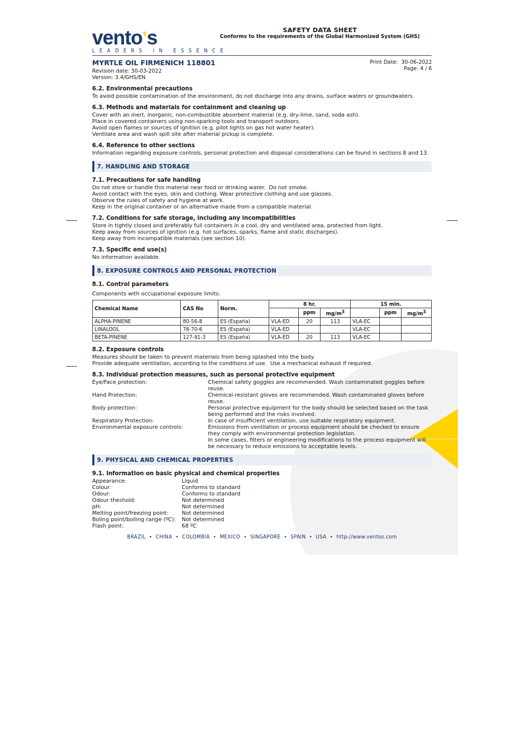vento’s
L E A D E R S I N E S S E N C E
SAFETY DATA SHEET
Conforms to the requirements of the Global Harmonized System (GHS)
MYRTLE OIL FIRMENICH 118801
Revision date: 30-03-2022
Version: 3.4/GHS/EN
Print Date: 30-06-2022
Page: 4 / 6
6.2. Environmental precautions
To avoid possible contamination of the environment, do not discharge into any drains, surface waters or groundwaters.
6.3. Methods and materials for containment and cleaning up
Cover with an inert, inorganic, non-combustible absorbent material (e.g. dry-lime, sand, soda ash).
Place in covered containers using non-sparking tools and transport outdoors.
Avoid open flames or sources of ignition (e.g. pilot lights on gas hot water heater).
Ventilate area and wash spill site after material pickup is complete.
6.4. Reference to other sections
Information regarding exposure controls, personal protection and disposal considerations can be found in sections 8 and 13.
7. HANDLING AND STORAGE
7.1. Precautions for safe handling
Do not store or handle this material near food or drinking water. Do not smoke.
Avoid contact with the eyes, skin and clothing. Wear protective clothing and use glasses.
Observe the rules of safety and hygiene at work.
Keep in the original container or an alternative made from a compatible material.
7.2. Conditions for safe storage, including any incompatibilities
Store in tightly closed and preferably full containers in a cool, dry and ventilated area, protected from light.
Keep away from sources of ignition (e.g. hot surfaces, sparks, flame and static discharges).
Keep away from incompatible materials (see section 10).
7.3. Specific end use(s)
No information available.
8. EXPOSURE CONTROLS AND PERSONAL PROTECTION
8.1. Control parameters
Components with occupational exposure limits:
| Chemical Name | CAS No | Norm. | 8 hr. | 15 min. |
| --- | --- | --- | --- | --- |
| | ppm | mg/m 3 | | ppm | mg/m 3 |
| ALPHA-PINENE | 80-56-8 | ES (España) | VLA-ED | 20 | 113 | VLA-EC | | |
| LINALOOL | 78-70-6 | ES (España) | VLA-ED | | | VLA-EC | | |
| BETA-PINENE | 127-91-3 | ES (España) | VLA-ED | 20 | 113 | VLA-EC | | |
8.2. Exposure controls
Measures should be taken to prevent materials from being splashed into the body.
Provide adequate ventilation, according to the conditions of use. Use a mechanical exhaust if required.
8.3. Individual protection measures, such as personal protective equipment
Eye/Face protection:
Chemical safety goggles are recommended. Wash contaminated goggles before reuse.
Hand Protection:
Chemical-resistant gloves are recommended. Wash contaminated gloves before reuse.
Body protection:
Personal protective equipment for the body should be selected based on the task being performed and the risks involved.
Respiratory Protection:
In case of insufficient ventilation, use suitable respiratory equipment.
Environmental exposure controls:
Emissions from ventilation or process equipment should be checked to ensure they comply with environmental protection legislation.
In some cases, filters or engineering modifications to the process equipment will be necessary to reduce emissions to acceptable levels.
9. PHYSICAL AND CHEMICAL PROPERTIES
9.1. Information on basic physical and chemical properties
Appearance:
Liquid
Colour:
Conforms to standard
Odour:
Conforms to standard
Odour theshold:
Not determined
pH:
Not determined
Melting point/freezing point:
Not determined
Boling point/boiling range (ºC):
Not determined
Flash point:
68 ºC
BRAZIL • CHINA • COLOMBIA • MEXICO • SINGAPORE • SPAIN • USA • http://www.ventos.com